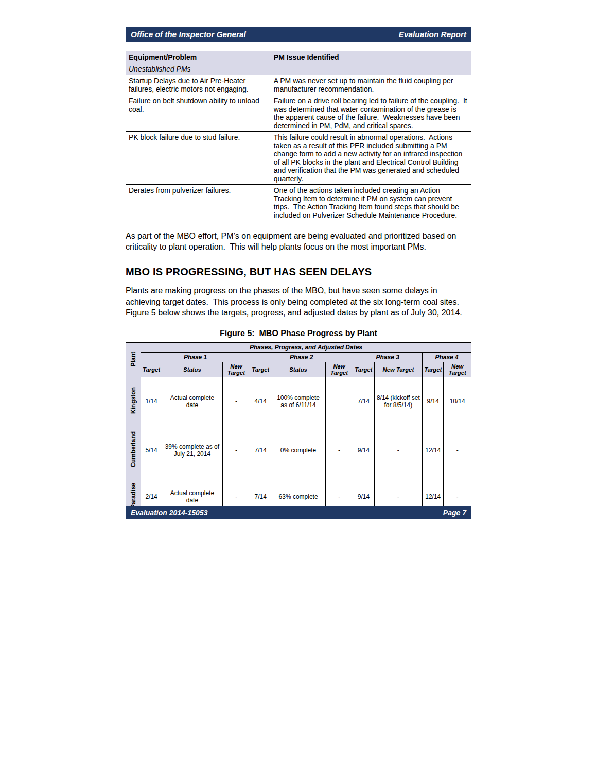Office of the Inspector General Evaluation Report
| Equipment/Problem | PM Issue Identified |
| --- | --- |
| Unestablished PMs |
| Startup Delays due to Air Pre-Heater failures, electric motors not engaging. | A PM was never set up to maintain the fluid coupling per manufacturer recommendation. |
| Failure on belt shutdown ability to unload coal. | Failure on a drive roll bearing led to failure of the coupling. It was determined that water contamination of the grease is the apparent cause of the failure. Weaknesses have been determined in PM, PdM, and critical spares. |
| PK block failure due to stud failure. | This failure could result in abnormal operations. Actions taken as a result of this PER included submitting a PM change form to add a new activity for an infrared inspection of all PK blocks in the plant and Electrical Control Building and verification that the PM was generated and scheduled quarterly. |
| Derates from pulverizer failures. | One of the actions taken included creating an Action Tracking Item to determine if PM on system can prevent trips. The Action Tracking Item found steps that should be included on Pulverizer Schedule Maintenance Procedure. |
As part of the MBO effort, PM’s on equipment are being evaluated and prioritized based on criticality to plant operation. This will help plants focus on the most important PMs.
MBO IS PROGRESSING, BUT HAS SEEN DELAYS
Plants are making progress on the phases of the MBO, but have seen some delays in achieving target dates. This process is only being completed at the six long-term coal sites. Figure 5 below shows the targets, progress, and adjusted dates by plant as of July 30, 2014.
Figure 5: MBO Phase Progress by Plant
| Plant | Phases, Progress, and Adjusted Dates |
| --- | --- |
| Phase 1 | Phase 2 | Phase 3 | Phase 4 |
| Target | Status | New Target | Target | Status | New Target | Target | New Target | Target | New Target |
| Kingston | 1/14 | Actual complete date | - | 4/14 | 100% complete as of 6/11/14 | _ | 7/14 | 8/14 (kickoff set for 8/5/14) | 9/14 | 10/14 |
| Cumberland | 5/14 | 39% complete as of July 21, 2014 | - | 7/14 | 0% complete | - | 9/14 | - | 12/14 | - |
| Paradise | 2/14 | Actual complete date | - | 7/14 | 63% complete | - | 9/14 | - | 12/14 | - |
Evaluation 2014-15053 Page 7